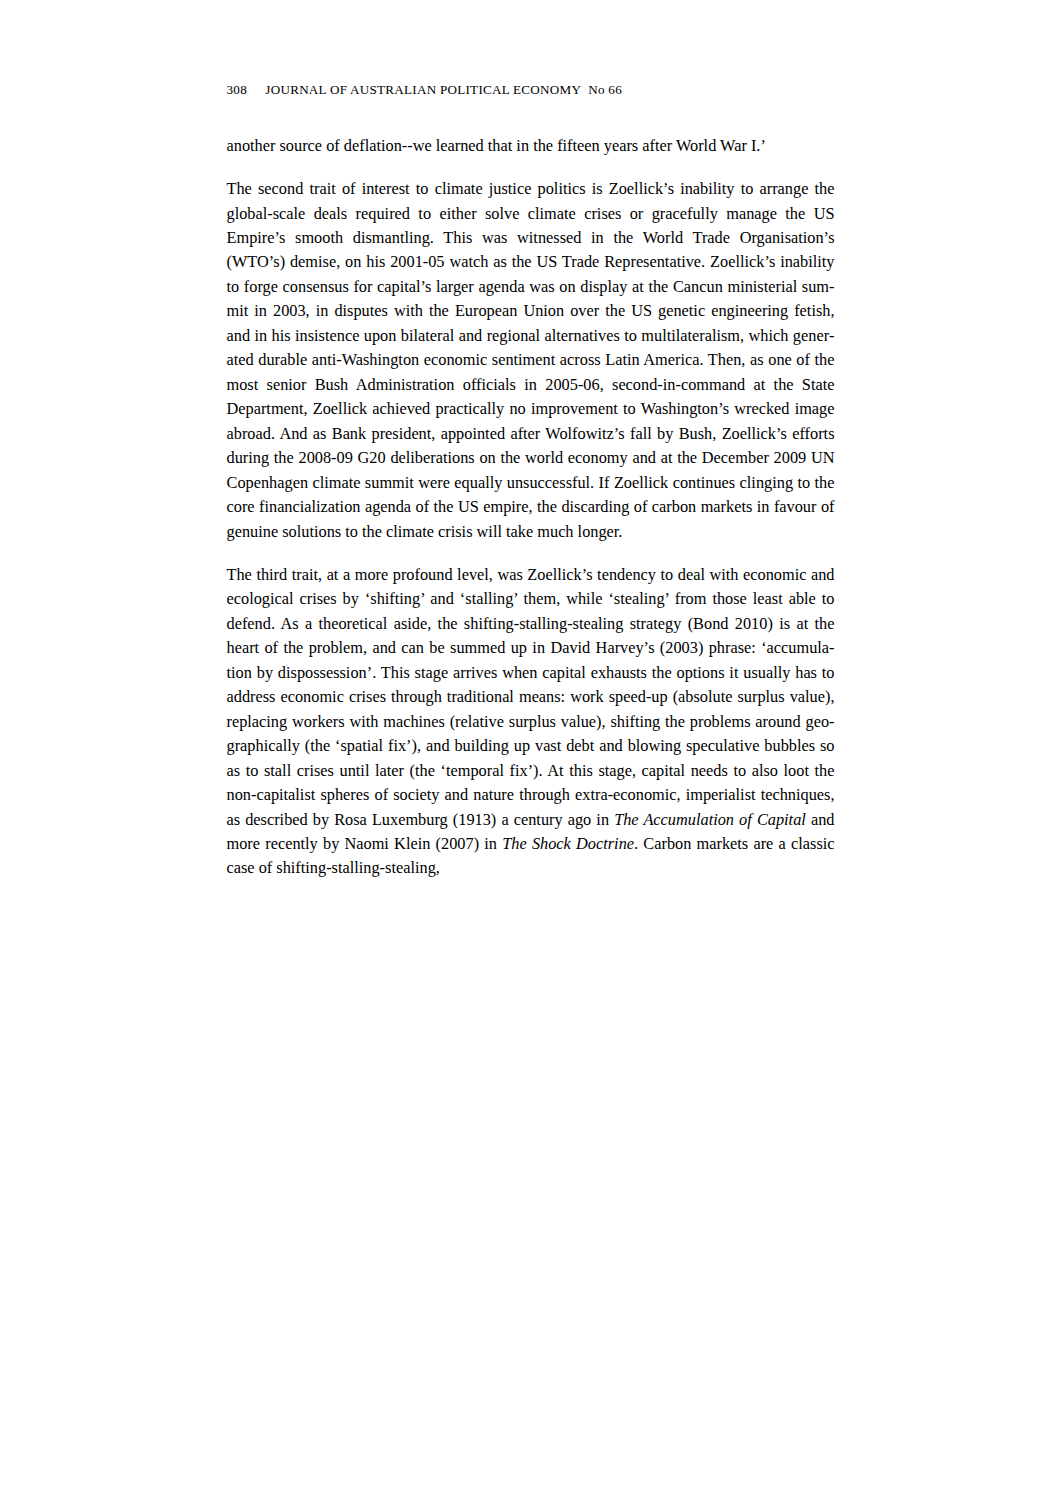308 JOURNAL OF AUSTRALIAN POLITICAL ECONOMY No 66
another source of deflation--we learned that in the fifteen years after World War I.’
The second trait of interest to climate justice politics is Zoellick’s inability to arrange the global-scale deals required to either solve climate crises or gracefully manage the US Empire’s smooth dismantling. This was witnessed in the World Trade Organisation’s (WTO’s) demise, on his 2001-05 watch as the US Trade Representative. Zoellick’s inability to forge consensus for capital’s larger agenda was on display at the Cancun ministerial summit in 2003, in disputes with the European Union over the US genetic engineering fetish, and in his insistence upon bilateral and regional alternatives to multilateralism, which generated durable anti-Washington economic sentiment across Latin America. Then, as one of the most senior Bush Administration officials in 2005-06, second-in-command at the State Department, Zoellick achieved practically no improvement to Washington’s wrecked image abroad. And as Bank president, appointed after Wolfowitz’s fall by Bush, Zoellick’s efforts during the 2008-09 G20 deliberations on the world economy and at the December 2009 UN Copenhagen climate summit were equally unsuccessful. If Zoellick continues clinging to the core financialization agenda of the US empire, the discarding of carbon markets in favour of genuine solutions to the climate crisis will take much longer.
The third trait, at a more profound level, was Zoellick’s tendency to deal with economic and ecological crises by ‘shifting’ and ‘stalling’ them, while ‘stealing’ from those least able to defend. As a theoretical aside, the shifting-stalling-stealing strategy (Bond 2010) is at the heart of the problem, and can be summed up in David Harvey’s (2003) phrase: ‘accumulation by dispossession’. This stage arrives when capital exhausts the options it usually has to address economic crises through traditional means: work speed-up (absolute surplus value), replacing workers with machines (relative surplus value), shifting the problems around geographically (the ‘spatial fix’), and building up vast debt and blowing speculative bubbles so as to stall crises until later (the ‘temporal fix’). At this stage, capital needs to also loot the non-capitalist spheres of society and nature through extra-economic, imperialist techniques, as described by Rosa Luxemburg (1913) a century ago in The Accumulation of Capital and more recently by Naomi Klein (2007) in The Shock Doctrine. Carbon markets are a classic case of shifting-stalling-stealing,